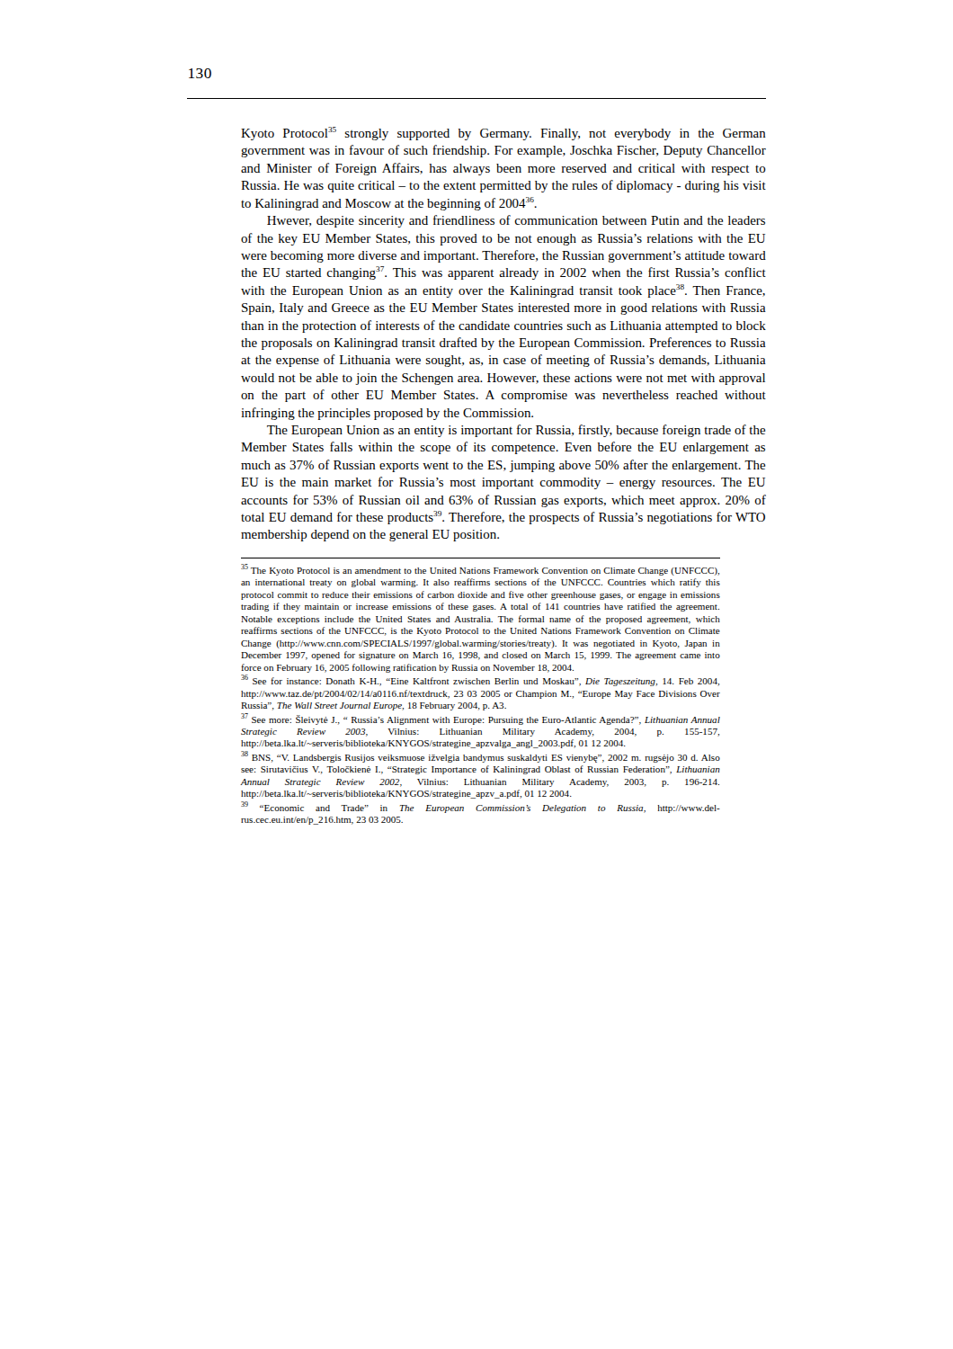130
Kyoto Protocol35 strongly supported by Germany. Finally, not everybody in the German government was in favour of such friendship. For example, Joschka Fischer, Deputy Chancellor and Minister of Foreign Affairs, has always been more reserved and critical with respect to Russia. He was quite critical – to the extent permitted by the rules of diplomacy - during his visit to Kaliningrad and Moscow at the beginning of 200436.
Hwever, despite sincerity and friendliness of communication between Putin and the leaders of the key EU Member States, this proved to be not enough as Russia’s relations with the EU were becoming more diverse and important. Therefore, the Russian government’s attitude toward the EU started changing37. This was apparent already in 2002 when the first Russia’s conflict with the European Union as an entity over the Kaliningrad transit took place38. Then France, Spain, Italy and Greece as the EU Member States interested more in good relations with Russia than in the protection of interests of the candidate countries such as Lithuania attempted to block the proposals on Kaliningrad transit drafted by the European Commission. Preferences to Russia at the expense of Lithuania were sought, as, in case of meeting of Russia’s demands, Lithuania would not be able to join the Schengen area. However, these actions were not met with approval on the part of other EU Member States. A compromise was nevertheless reached without infringing the principles proposed by the Commission.
The European Union as an entity is important for Russia, firstly, because foreign trade of the Member States falls within the scope of its competence. Even before the EU enlargement as much as 37% of Russian exports went to the ES, jumping above 50% after the enlargement. The EU is the main market for Russia’s most important commodity – energy resources. The EU accounts for 53% of Russian oil and 63% of Russian gas exports, which meet approx. 20% of total EU demand for these products39. Therefore, the prospects of Russia’s negotiations for WTO membership depend on the general EU position.
35 The Kyoto Protocol is an amendment to the United Nations Framework Convention on Climate Change (UNFCCC), an international treaty on global warming. It also reaffirms sections of the UNFCCC. Countries which ratify this protocol commit to reduce their emissions of carbon dioxide and five other greenhouse gases, or engage in emissions trading if they maintain or increase emissions of these gases. A total of 141 countries have ratified the agreement. Notable exceptions include the United States and Australia. The formal name of the proposed agreement, which reaffirms sections of the UNFCCC, is the Kyoto Protocol to the United Nations Framework Convention on Climate Change (http://www.cnn.com/SPECIALS/1997/global.warming/stories/treaty). It was negotiated in Kyoto, Japan in December 1997, opened for signature on March 16, 1998, and closed on March 15, 1999. The agreement came into force on February 16, 2005 following ratification by Russia on November 18, 2004.
36 See for instance: Donath K-H., “Eine Kaltfront zwischen Berlin und Moskau”, Die Tageszeitung, 14. Feb 2004, http://www.taz.de/pt/2004/02/14/a0116.nf/textdruck, 23 03 2005 or Champion M., “Europe May Face Divisions Over Russia”, The Wall Street Journal Europe, 18 February 2004, p. A3.
37 See more: Šleivytė J., “ Russia’s Alignment with Europe: Pursuing the Euro-Atlantic Agenda?”, Lithuanian Annual Strategic Review 2003, Vilnius: Lithuanian Military Academy, 2004, p. 155-157, http://beta.lka.lt/~serveris/biblioteka/KNYGOS/strategine_apzvalga_angl_2003.pdf, 01 12 2004.
38 BNS, “V. Landsbergis Rusijos veiksmuose ižvelgia bandymus suskaldyti ES vienybę”, 2002 m. rugsėjo 30 d. Also see: Sirutavičius V., Toločkienė I., “Strategic Importance of Kaliningrad Oblast of Russian Federation”, Lithuanian Annual Strategic Review 2002, Vilnius: Lithuanian Military Academy, 2003, p. 196-214. http://beta.lka.lt/~serveris/biblioteka/KNYGOS/strategine_apzv_a.pdf, 01 12 2004.
39 “Economic and Trade” in The European Commission’s Delegation to Russia, http://www.del-rus.cec.eu.int/en/p_216.htm, 23 03 2005.